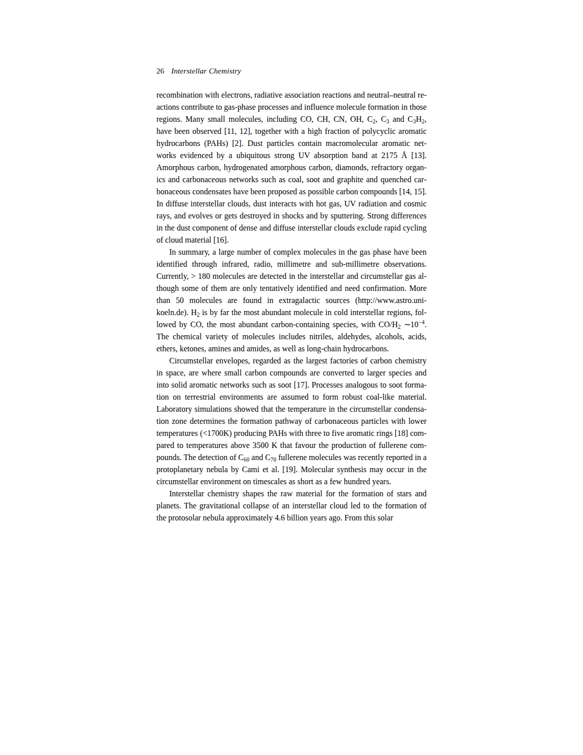26 Interstellar Chemistry
recombination with electrons, radiative association reactions and neutral–neutral reactions contribute to gas-phase processes and influence molecule formation in those regions. Many small molecules, including CO, CH, CN, OH, C2, C3 and C3H2, have been observed [11, 12], together with a high fraction of polycyclic aromatic hydrocarbons (PAHs) [2]. Dust particles contain macromolecular aromatic networks evidenced by a ubiquitous strong UV absorption band at 2175 Å [13]. Amorphous carbon, hydrogenated amorphous carbon, diamonds, refractory organics and carbonaceous networks such as coal, soot and graphite and quenched carbonaceous condensates have been proposed as possible carbon compounds [14, 15]. In diffuse interstellar clouds, dust interacts with hot gas, UV radiation and cosmic rays, and evolves or gets destroyed in shocks and by sputtering. Strong differences in the dust component of dense and diffuse interstellar clouds exclude rapid cycling of cloud material [16].
In summary, a large number of complex molecules in the gas phase have been identified through infrared, radio, millimetre and sub-millimetre observations. Currently, > 180 molecules are detected in the interstellar and circumstellar gas although some of them are only tentatively identified and need confirmation. More than 50 molecules are found in extragalactic sources (http://www.astro.uni-koeln.de). H2 is by far the most abundant molecule in cold interstellar regions, followed by CO, the most abundant carbon-containing species, with CO/H2 ∼10−4. The chemical variety of molecules includes nitriles, aldehydes, alcohols, acids, ethers, ketones, amines and amides, as well as long-chain hydrocarbons.
Circumstellar envelopes, regarded as the largest factories of carbon chemistry in space, are where small carbon compounds are converted to larger species and into solid aromatic networks such as soot [17]. Processes analogous to soot formation on terrestrial environments are assumed to form robust coal-like material. Laboratory simulations showed that the temperature in the circumstellar condensation zone determines the formation pathway of carbonaceous particles with lower temperatures (<1700K) producing PAHs with three to five aromatic rings [18] compared to temperatures above 3500 K that favour the production of fullerene compounds. The detection of C60 and C70 fullerene molecules was recently reported in a protoplanetary nebula by Cami et al. [19]. Molecular synthesis may occur in the circumstellar environment on timescales as short as a few hundred years.
Interstellar chemistry shapes the raw material for the formation of stars and planets. The gravitational collapse of an interstellar cloud led to the formation of the protosolar nebula approximately 4.6 billion years ago. From this solar